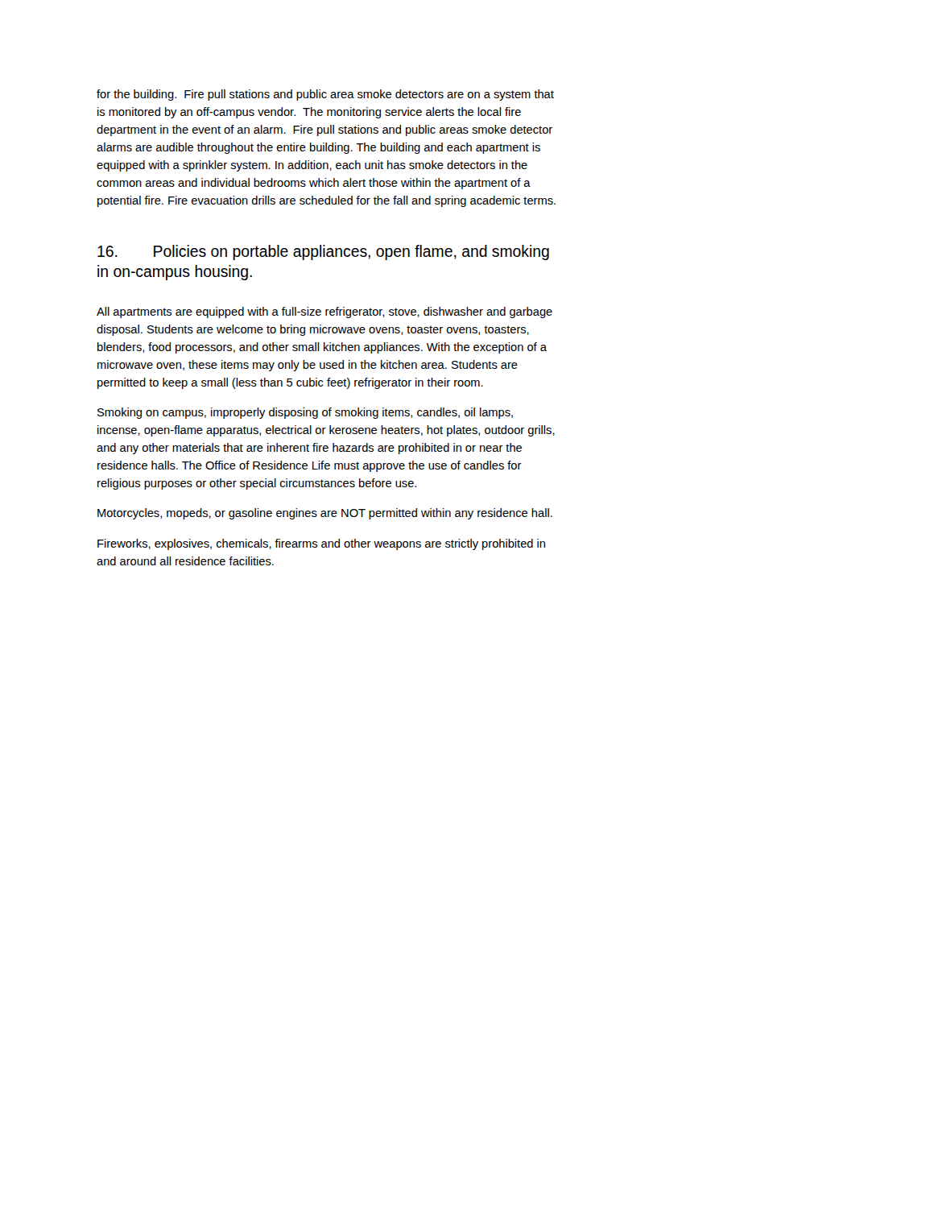for the building. Fire pull stations and public area smoke detectors are on a system that is monitored by an off-campus vendor. The monitoring service alerts the local fire department in the event of an alarm. Fire pull stations and public areas smoke detector alarms are audible throughout the entire building. The building and each apartment is equipped with a sprinkler system. In addition, each unit has smoke detectors in the common areas and individual bedrooms which alert those within the apartment of a potential fire. Fire evacuation drills are scheduled for the fall and spring academic terms.
16. Policies on portable appliances, open flame, and smoking in on-campus housing.
All apartments are equipped with a full-size refrigerator, stove, dishwasher and garbage disposal. Students are welcome to bring microwave ovens, toaster ovens, toasters, blenders, food processors, and other small kitchen appliances. With the exception of a microwave oven, these items may only be used in the kitchen area. Students are permitted to keep a small (less than 5 cubic feet) refrigerator in their room.
Smoking on campus, improperly disposing of smoking items, candles, oil lamps, incense, open-flame apparatus, electrical or kerosene heaters, hot plates, outdoor grills, and any other materials that are inherent fire hazards are prohibited in or near the residence halls. The Office of Residence Life must approve the use of candles for religious purposes or other special circumstances before use.
Motorcycles, mopeds, or gasoline engines are NOT permitted within any residence hall.
Fireworks, explosives, chemicals, firearms and other weapons are strictly prohibited in and around all residence facilities.